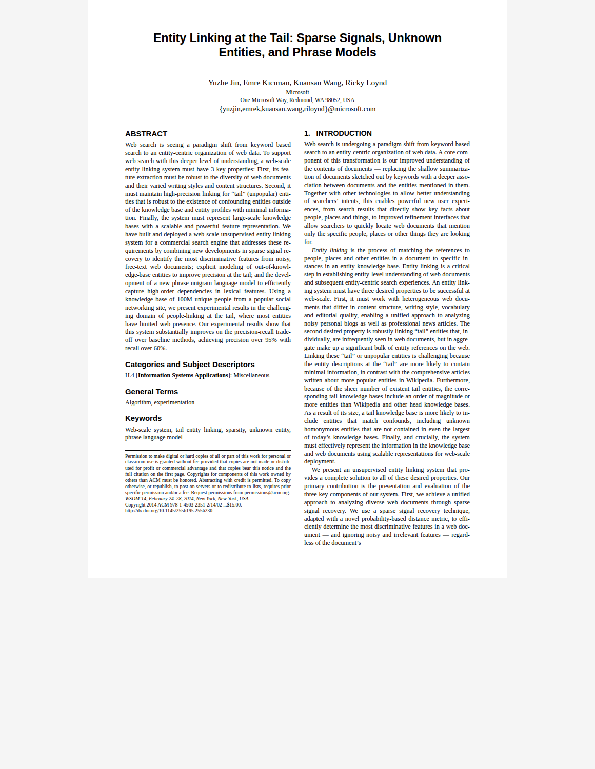Entity Linking at the Tail: Sparse Signals, Unknown
Entities, and Phrase Models
Yuzhe Jin, Emre Kıcıman, Kuansan Wang, Ricky Loynd
Microsoft
One Microsoft Way, Redmond, WA 98052, USA
{yuzjin,emrek,kuansan.wang,riloynd}@microsoft.com
ABSTRACT
Web search is seeing a paradigm shift from keyword based search to an entity-centric organization of web data. To support web search with this deeper level of understanding, a web-scale entity linking system must have 3 key properties: First, its feature extraction must be robust to the diversity of web documents and their varied writing styles and content structures. Second, it must maintain high-precision linking for “tail” (unpopular) entities that is robust to the existence of confounding entities outside of the knowledge base and entity profiles with minimal information. Finally, the system must represent large-scale knowledge bases with a scalable and powerful feature representation. We have built and deployed a web-scale unsupervised entity linking system for a commercial search engine that addresses these requirements by combining new developments in sparse signal recovery to identify the most discriminative features from noisy, free-text web documents; explicit modeling of out-of-knowledge-base entities to improve precision at the tail; and the development of a new phrase-unigram language model to efficiently capture high-order dependencies in lexical features. Using a knowledge base of 100M unique people from a popular social networking site, we present experimental results in the challenging domain of people-linking at the tail, where most entities have limited web presence. Our experimental results show that this system substantially improves on the precision-recall tradeoff over baseline methods, achieving precision over 95% with recall over 60%.
Categories and Subject Descriptors
H.4 [Information Systems Applications]: Miscellaneous
General Terms
Algorithm, experimentation
Keywords
Web-scale system, tail entity linking, sparsity, unknown entity, phrase language model
Permission to make digital or hard copies of all or part of this work for personal or classroom use is granted without fee provided that copies are not made or distributed for profit or commercial advantage and that copies bear this notice and the full citation on the first page. Copyrights for components of this work owned by others than ACM must be honored. Abstracting with credit is permitted. To copy otherwise, or republish, to post on servers or to redistribute to lists, requires prior specific permission and/or a fee. Request permissions from permissions@acm.org.
WSDM’14, February 24–28, 2014, New York, New York, USA.
Copyright 2014 ACM 978-1-4503-2351-2/14/02 ...$15.00.
http://dx.doi.org/10.1145/2556195.2556230.
1. INTRODUCTION
Web search is undergoing a paradigm shift from keyword-based search to an entity-centric organization of web data. A core component of this transformation is our improved understanding of the contents of documents — replacing the shallow summarization of documents sketched out by keywords with a deeper association between documents and the entities mentioned in them. Together with other technologies to allow better understanding of searchers’ intents, this enables powerful new user experiences, from search results that directly show key facts about people, places and things, to improved refinement interfaces that allow searchers to quickly locate web documents that mention only the specific people, places or other things they are looking for.
Entity linking is the process of matching the references to people, places and other entities in a document to specific instances in an entity knowledge base. Entity linking is a critical step in establishing entity-level understanding of web documents and subsequent entity-centric search experiences. An entity linking system must have three desired properties to be successful at web-scale. First, it must work with heterogeneous web documents that differ in content structure, writing style, vocabulary and editorial quality, enabling a unified approach to analyzing noisy personal blogs as well as professional news articles. The second desired property is robustly linking “tail” entities that, individually, are infrequently seen in web documents, but in aggregate make up a significant bulk of entity references on the web. Linking these “tail” or unpopular entities is challenging because the entity descriptions at the “tail” are more likely to contain minimal information, in contrast with the comprehensive articles written about more popular entities in Wikipedia. Furthermore, because of the sheer number of existent tail entities, the corresponding tail knowledge bases include an order of magnitude or more entities than Wikipedia and other head knowledge bases. As a result of its size, a tail knowledge base is more likely to include entities that match confounds, including unknown homonymous entities that are not contained in even the largest of today’s knowledge bases. Finally, and crucially, the system must effectively represent the information in the knowledge base and web documents using scalable representations for web-scale deployment.
We present an unsupervised entity linking system that provides a complete solution to all of these desired properties. Our primary contribution is the presentation and evaluation of the three key components of our system. First, we achieve a unified approach to analyzing diverse web documents through sparse signal recovery. We use a sparse signal recovery technique, adapted with a novel probability-based distance metric, to efficiently determine the most discriminative features in a web document — and ignoring noisy and irrelevant features — regardless of the document’s